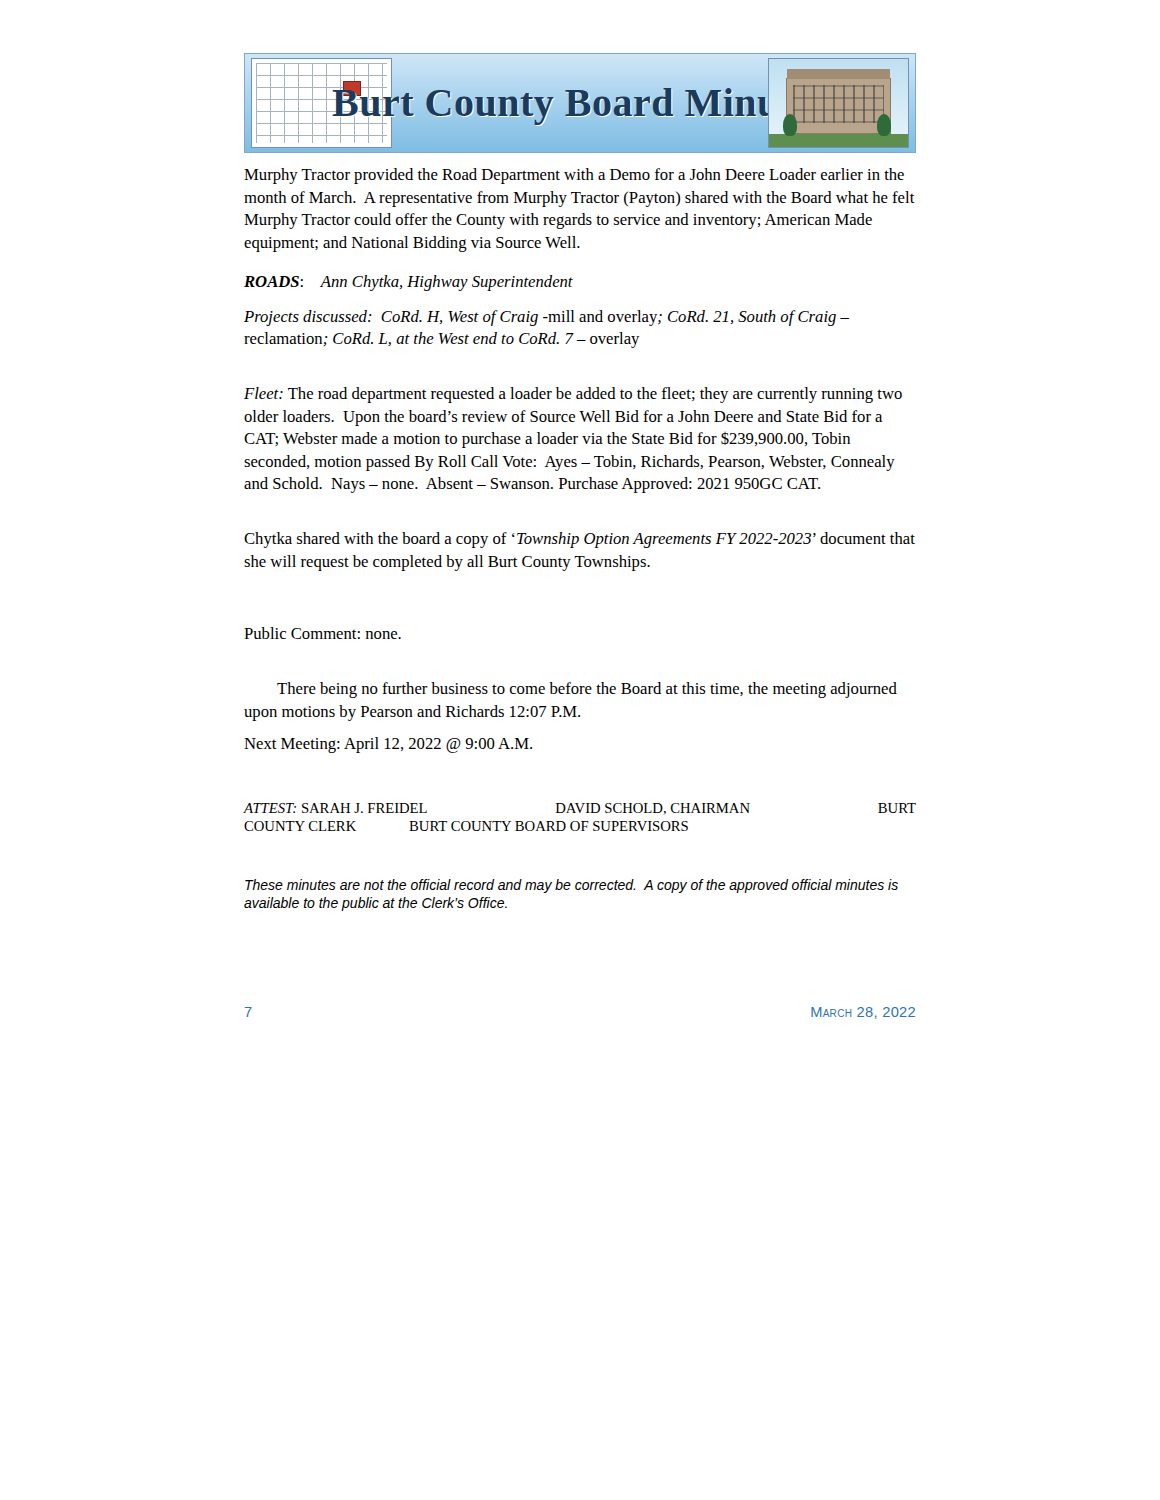Burt County Board Minutes
Murphy Tractor provided the Road Department with a Demo for a John Deere Loader earlier in the month of March. A representative from Murphy Tractor (Payton) shared with the Board what he felt Murphy Tractor could offer the County with regards to service and inventory; American Made equipment; and National Bidding via Source Well.
ROADS: Ann Chytka, Highway Superintendent
Projects discussed: CoRd. H, West of Craig -mill and overlay; CoRd. 21, South of Craig – reclamation; CoRd. L, at the West end to CoRd. 7 – overlay
Fleet: The road department requested a loader be added to the fleet; they are currently running two older loaders. Upon the board’s review of Source Well Bid for a John Deere and State Bid for a CAT; Webster made a motion to purchase a loader via the State Bid for $239,900.00, Tobin seconded, motion passed By Roll Call Vote: Ayes – Tobin, Richards, Pearson, Webster, Connealy and Schold. Nays – none. Absent – Swanson. Purchase Approved: 2021 950GC CAT.
Chytka shared with the board a copy of ‘Township Option Agreements FY 2022-2023’ document that she will request be completed by all Burt County Townships.
Public Comment: none.
There being no further business to come before the Board at this time, the meeting adjourned upon motions by Pearson and Richards 12:07 P.M.
Next Meeting: April 12, 2022 @ 9:00 A.M.
ATTEST: SARAH J. FREIDEL DAVID SCHOLD, CHAIRMAN BURT
COUNTY CLERK BURT COUNTY BOARD OF SUPERVISORS
These minutes are not the official record and may be corrected. A copy of the approved official minutes is available to the public at the Clerk’s Office.
7
March 28, 2022